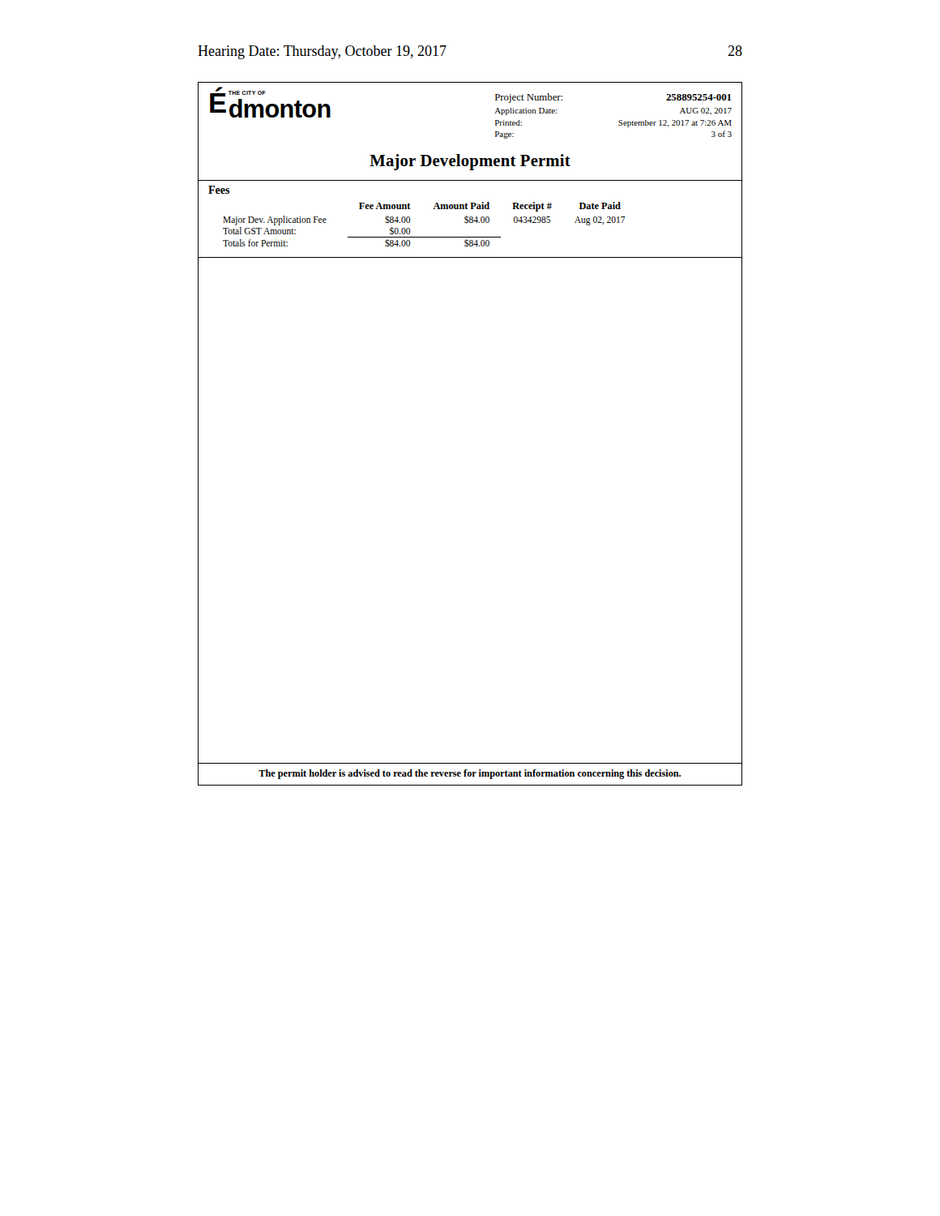Hearing Date: Thursday, October 19, 2017
28
É
THE CITY OF dmonton
| Project Number: | 258895254-001 |
| Application Date: | AUG 02, 2017 |
| Printed: | September 12, 2017 at 7:26 AM |
| Page: | 3 of 3 |
Major Development Permit
Fees
| | Fee Amount | Amount Paid | Receipt # | Date Paid |
| --- | --- | --- | --- | --- |
| Major Dev. Application Fee | $84.00 | $84.00 | 04342985 | Aug 02, 2017 |
| Total GST Amount: | $0.00 | | | |
| Totals for Permit: | $84.00 | $84.00 | | |
The permit holder is advised to read the reverse for important information concerning this decision.